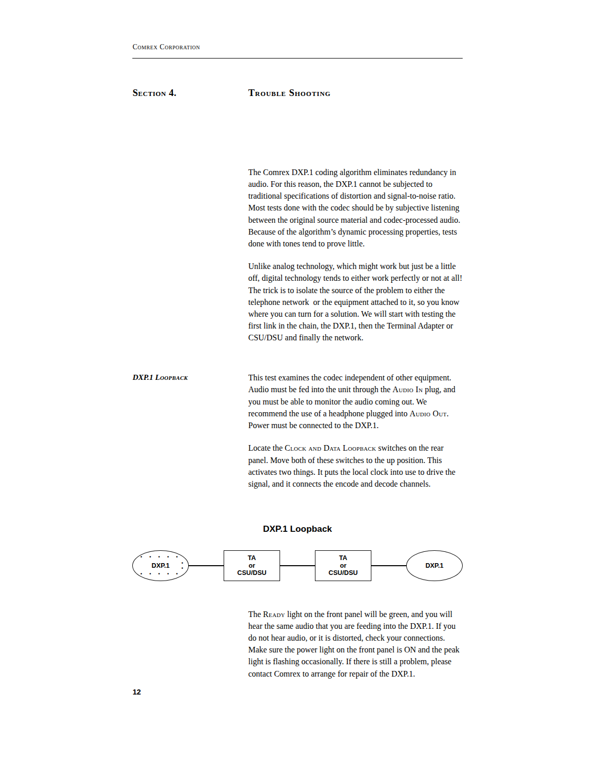Comrex Corporation
Section 4.
Trouble Shooting
The Comrex DXP.1 coding algorithm eliminates redundancy in audio. For this reason, the DXP.1 cannot be subjected to traditional specifications of distortion and signal-to-noise ratio. Most tests done with the codec should be by subjective listening between the original source material and codec-processed audio. Because of the algorithm’s dynamic processing properties, tests done with tones tend to prove little.
Unlike analog technology, which might work but just be a little off, digital technology tends to either work perfectly or not at all! The trick is to isolate the source of the problem to either the telephone network or the equipment attached to it, so you know where you can turn for a solution. We will start with testing the first link in the chain, the DXP.1, then the Terminal Adapter or CSU/DSU and finally the network.
DXP.1 Loopback
This test examines the codec independent of other equipment. Audio must be fed into the unit through the Audio In plug, and you must be able to monitor the audio coming out. We recommend the use of a headphone plugged into Audio Out. Power must be connected to the DXP.1.
Locate the Clock and Data Loopback switches on the rear panel. Move both of these switches to the up position. This activates two things. It puts the local clock into use to drive the signal, and it connects the encode and decode channels.
DXP.1 Loopback
DXP.1 •
•
TA
or
CSU/DSU
TA
or
CSU/DSU
DXP.1
The Ready light on the front panel will be green, and you will hear the same audio that you are feeding into the DXP.1. If you do not hear audio, or it is distorted, check your connections. Make sure the power light on the front panel is ON and the peak light is flashing occasionally. If there is still a problem, please contact Comrex to arrange for repair of the DXP.1.
12